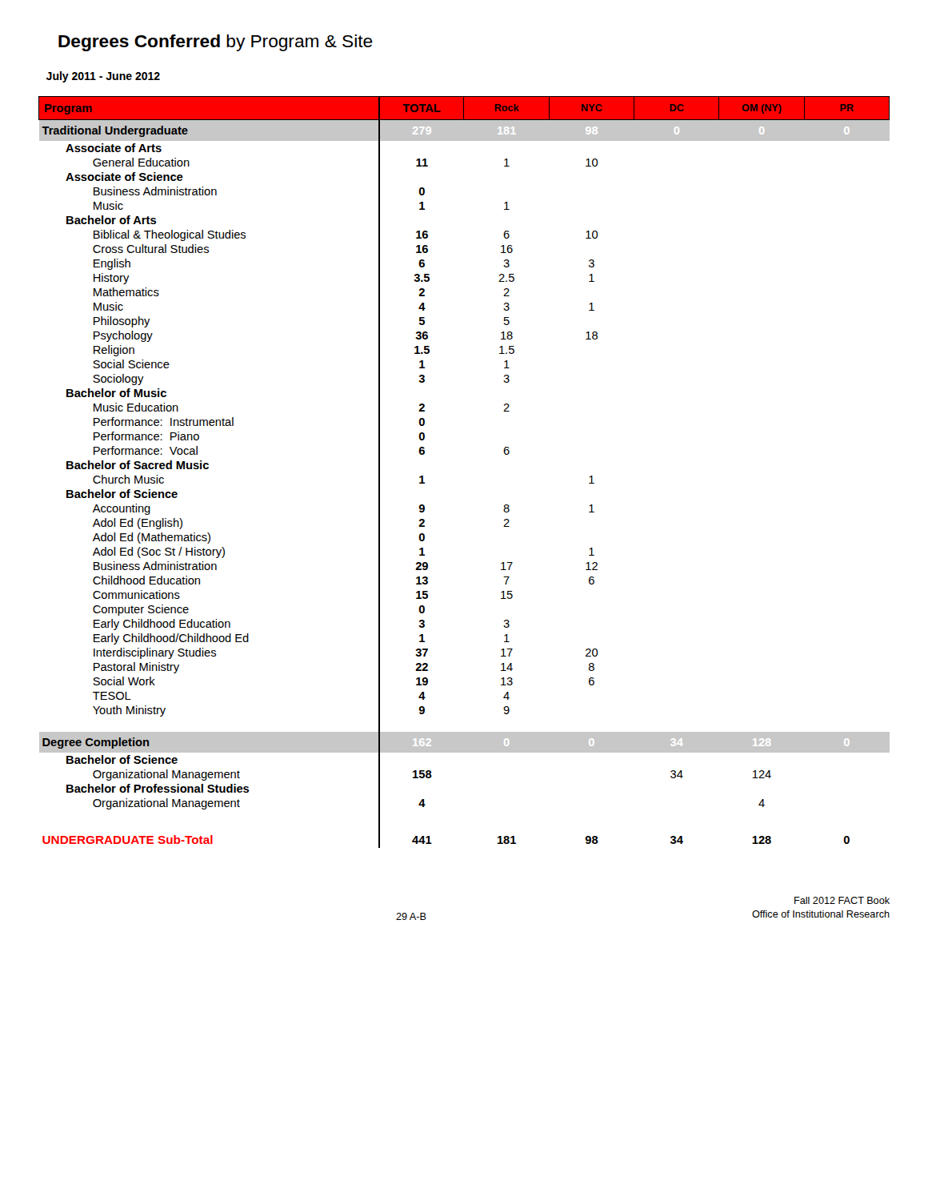Degrees Conferred by Program & Site
July 2011 - June 2012
| Program | TOTAL | Rock | NYC | DC | OM (NY) | PR |
| --- | --- | --- | --- | --- | --- | --- |
| Traditional Undergraduate | 279 | 181 | 98 | 0 | 0 | 0 |
| Associate of Arts | | | | | | |
| General Education | 11 | 1 | 10 | | | |
| Associate of Science | | | | | | |
| Business Administration | 0 | | | | | |
| Music | 1 | 1 | | | | |
| Bachelor of Arts | | | | | | |
| Biblical & Theological Studies | 16 | 6 | 10 | | | |
| Cross Cultural Studies | 16 | 16 | | | | |
| English | 6 | 3 | 3 | | | |
| History | 3.5 | 2.5 | 1 | | | |
| Mathematics | 2 | 2 | | | | |
| Music | 4 | 3 | 1 | | | |
| Philosophy | 5 | 5 | | | | |
| Psychology | 36 | 18 | 18 | | | |
| Religion | 1.5 | 1.5 | | | | |
| Social Science | 1 | 1 | | | | |
| Sociology | 3 | 3 | | | | |
| Bachelor of Music | | | | | | |
| Music Education | 2 | 2 | | | | |
| Performance: Instrumental | 0 | | | | | |
| Performance: Piano | 0 | | | | | |
| Performance: Vocal | 6 | 6 | | | | |
| Bachelor of Sacred Music | | | | | | |
| Church Music | 1 | | 1 | | | |
| Bachelor of Science | | | | | | |
| Accounting | 9 | 8 | 1 | | | |
| Adol Ed (English) | 2 | 2 | | | | |
| Adol Ed (Mathematics) | 0 | | | | | |
| Adol Ed (Soc St / History) | 1 | | 1 | | | |
| Business Administration | 29 | 17 | 12 | | | |
| Childhood Education | 13 | 7 | 6 | | | |
| Communications | 15 | 15 | | | | |
| Computer Science | 0 | | | | | |
| Early Childhood Education | 3 | 3 | | | | |
| Early Childhood/Childhood Ed | 1 | 1 | | | | |
| Interdisciplinary Studies | 37 | 17 | 20 | | | |
| Pastoral Ministry | 22 | 14 | 8 | | | |
| Social Work | 19 | 13 | 6 | | | |
| TESOL | 4 | 4 | | | | |
| Youth Ministry | 9 | 9 | | | | |
| Degree Completion | 162 | 0 | 0 | 34 | 128 | 0 |
| Bachelor of Science | | | | | | |
| Organizational Management | 158 | | | 34 | 124 | |
| Bachelor of Professional Studies | | | | | | |
| Organizational Management | 4 | | | | 4 | |
| UNDERGRADUATE Sub-Total | 441 | 181 | 98 | 34 | 128 | 0 |
29 A-B
Fall 2012 FACT Book
Office of Institutional Research